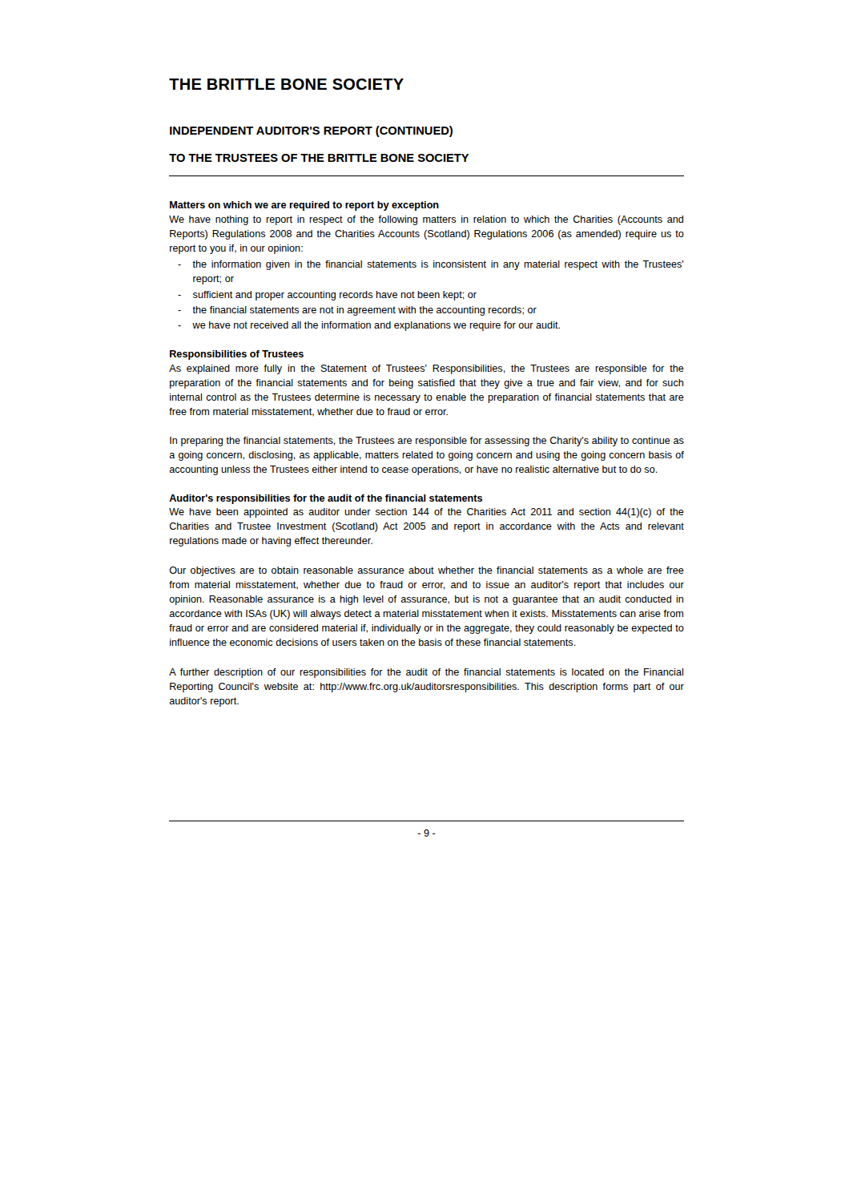THE BRITTLE BONE SOCIETY
INDEPENDENT AUDITOR'S REPORT (CONTINUED)
TO THE TRUSTEES OF THE BRITTLE BONE SOCIETY
Matters on which we are required to report by exception
We have nothing to report in respect of the following matters in relation to which the Charities (Accounts and Reports) Regulations 2008 and the Charities Accounts (Scotland) Regulations 2006 (as amended) require us to report to you if, in our opinion:
the information given in the financial statements is inconsistent in any material respect with the Trustees' report; or
sufficient and proper accounting records have not been kept; or
the financial statements are not in agreement with the accounting records; or
we have not received all the information and explanations we require for our audit.
Responsibilities of Trustees
As explained more fully in the Statement of Trustees' Responsibilities, the Trustees are responsible for the preparation of the financial statements and for being satisfied that they give a true and fair view, and for such internal control as the Trustees determine is necessary to enable the preparation of financial statements that are free from material misstatement, whether due to fraud or error.
In preparing the financial statements, the Trustees are responsible for assessing the Charity's ability to continue as a going concern, disclosing, as applicable, matters related to going concern and using the going concern basis of accounting unless the Trustees either intend to cease operations, or have no realistic alternative but to do so.
Auditor's responsibilities for the audit of the financial statements
We have been appointed as auditor under section 144 of the Charities Act 2011 and section 44(1)(c) of the Charities and Trustee Investment (Scotland) Act 2005 and report in accordance with the Acts and relevant regulations made or having effect thereunder.
Our objectives are to obtain reasonable assurance about whether the financial statements as a whole are free from material misstatement, whether due to fraud or error, and to issue an auditor's report that includes our opinion. Reasonable assurance is a high level of assurance, but is not a guarantee that an audit conducted in accordance with ISAs (UK) will always detect a material misstatement when it exists. Misstatements can arise from fraud or error and are considered material if, individually or in the aggregate, they could reasonably be expected to influence the economic decisions of users taken on the basis of these financial statements.
A further description of our responsibilities for the audit of the financial statements is located on the Financial Reporting Council's website at: http://www.frc.org.uk/auditorsresponsibilities. This description forms part of our auditor's report.
- 9 -